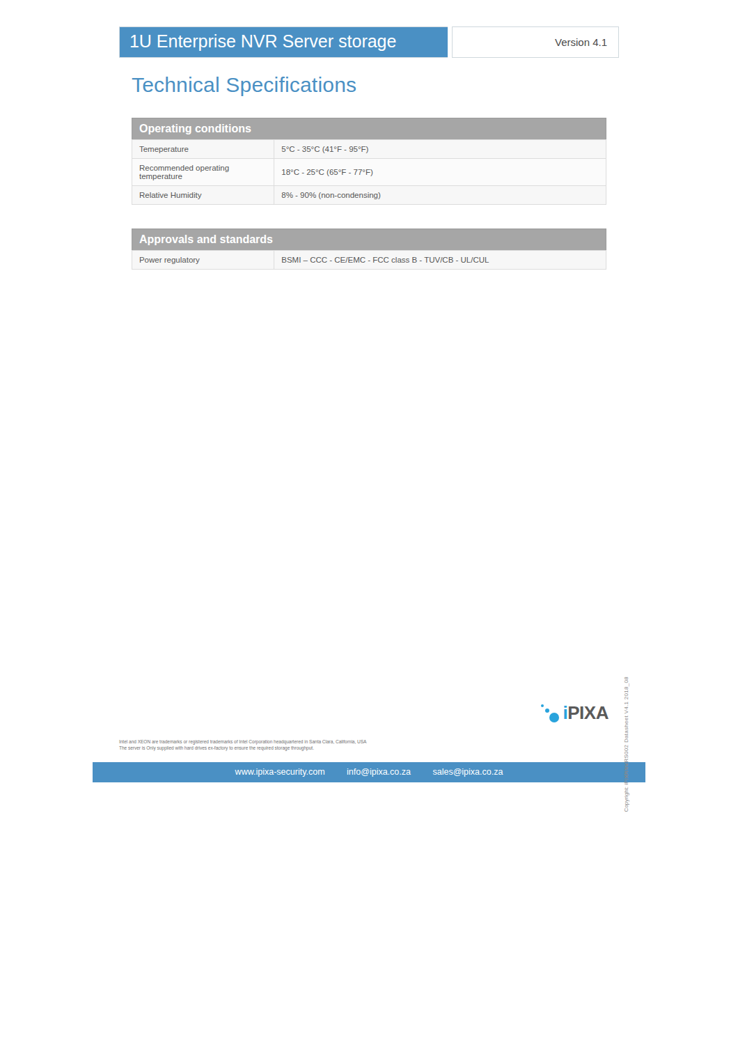1U Enterprise NVR Server storage
Version 4.1
Technical Specifications
Operating conditions
| Temeperature | 5°C - 35°C (41°F - 95°F) |
| Recommended operating temperature | 18°C - 25°C (65°F - 77°F) |
| Relative Humidity | 8% - 90% (non-condensing) |
Approvals and standards
| Power regulatory | BSMI – CCC - CE/EMC - FCC class B - TUV/CB - UL/CUL |
IPINVRS002 Datasheet V4.1 2018_08
Copyright: iPIXA Inc.
Intel and XEON are trademarks or registered trademarks of Intel Corporation headquartered in Santa Clara, California, USA
The server is Only supplied with hard drives ex-factory to ensure the required storage throughput.
i PIXA
www.ipixa-security.com info@ipixa.co.za sales@ipixa.co.za